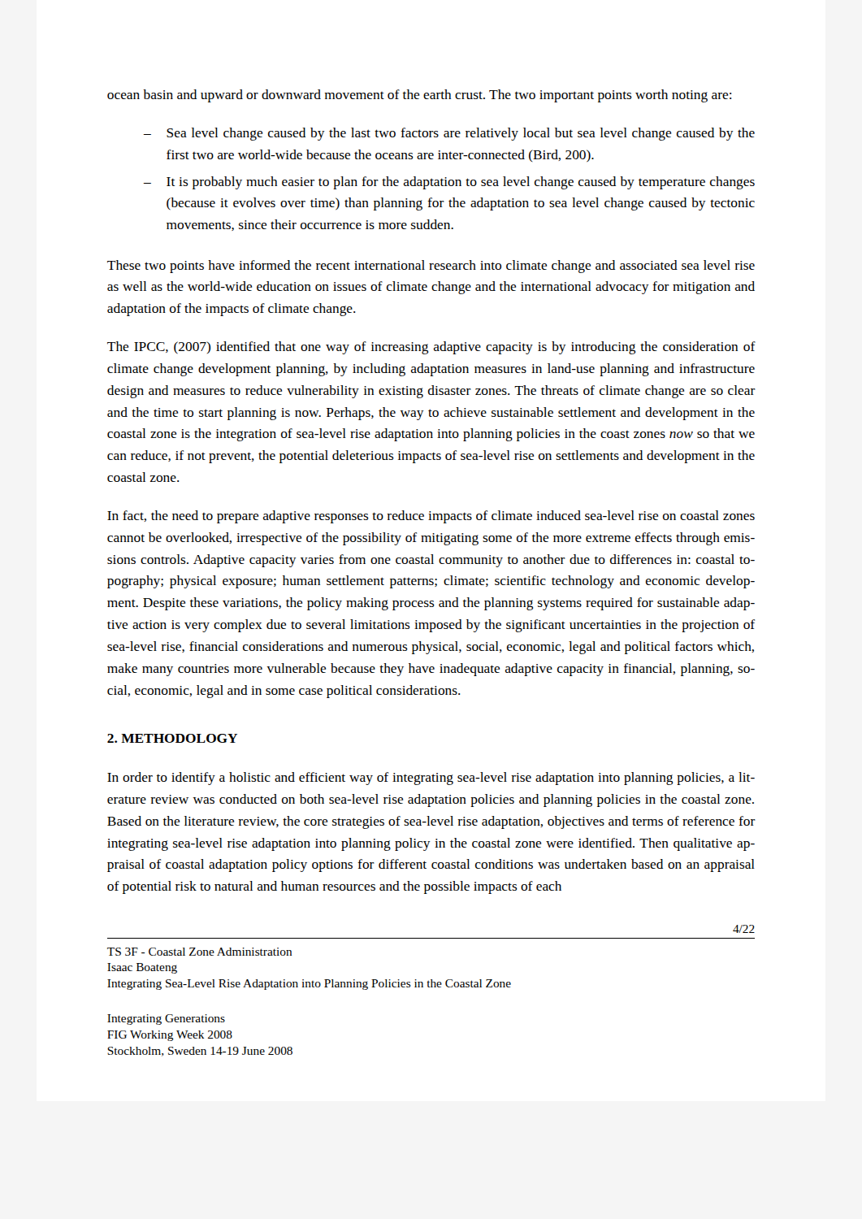ocean basin and upward or downward movement of the earth crust. The two important points worth noting are:
Sea level change caused by the last two factors are relatively local but sea level change caused by the first two are world-wide because the oceans are inter-connected (Bird, 200).
It is probably much easier to plan for the adaptation to sea level change caused by temperature changes (because it evolves over time) than planning for the adaptation to sea level change caused by tectonic movements, since their occurrence is more sudden.
These two points have informed the recent international research into climate change and associated sea level rise as well as the world-wide education on issues of climate change and the international advocacy for mitigation and adaptation of the impacts of climate change.
The IPCC, (2007) identified that one way of increasing adaptive capacity is by introducing the consideration of climate change development planning, by including adaptation measures in land-use planning and infrastructure design and measures to reduce vulnerability in existing disaster zones. The threats of climate change are so clear and the time to start planning is now. Perhaps, the way to achieve sustainable settlement and development in the coastal zone is the integration of sea-level rise adaptation into planning policies in the coast zones now so that we can reduce, if not prevent, the potential deleterious impacts of sea-level rise on settlements and development in the coastal zone.
In fact, the need to prepare adaptive responses to reduce impacts of climate induced sea-level rise on coastal zones cannot be overlooked, irrespective of the possibility of mitigating some of the more extreme effects through emissions controls. Adaptive capacity varies from one coastal community to another due to differences in: coastal topography; physical exposure; human settlement patterns; climate; scientific technology and economic development. Despite these variations, the policy making process and the planning systems required for sustainable adaptive action is very complex due to several limitations imposed by the significant uncertainties in the projection of sea-level rise, financial considerations and numerous physical, social, economic, legal and political factors which, make many countries more vulnerable because they have inadequate adaptive capacity in financial, planning, social, economic, legal and in some case political considerations.
2. METHODOLOGY
In order to identify a holistic and efficient way of integrating sea-level rise adaptation into planning policies, a literature review was conducted on both sea-level rise adaptation policies and planning policies in the coastal zone. Based on the literature review, the core strategies of sea-level rise adaptation, objectives and terms of reference for integrating sea-level rise adaptation into planning policy in the coastal zone were identified. Then qualitative appraisal of coastal adaptation policy options for different coastal conditions was undertaken based on an appraisal of potential risk to natural and human resources and the possible impacts of each
4/22
TS 3F - Coastal Zone Administration
Isaac Boateng
Integrating Sea-Level Rise Adaptation into Planning Policies in the Coastal Zone
Integrating Generations
FIG Working Week 2008
Stockholm, Sweden 14-19 June 2008